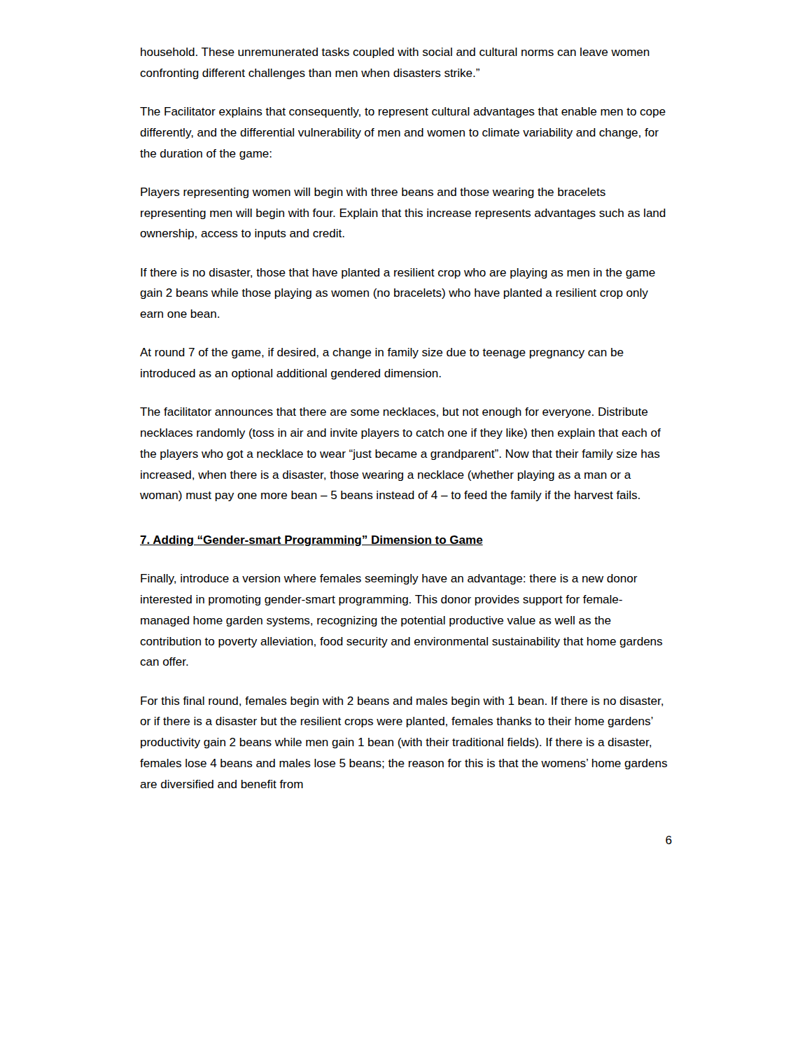household. These unremunerated tasks coupled with social and cultural norms can leave women confronting different challenges than men when disasters strike.”
The Facilitator explains that consequently, to represent cultural advantages that enable men to cope differently, and the differential vulnerability of men and women to climate variability and change, for the duration of the game:
Players representing women will begin with three beans and those wearing the bracelets representing men will begin with four. Explain that this increase represents advantages such as land ownership, access to inputs and credit.
If there is no disaster, those that have planted a resilient crop who are playing as men in the game gain 2 beans while those playing as women (no bracelets) who have planted a resilient crop only earn one bean.
At round 7 of the game, if desired, a change in family size due to teenage pregnancy can be introduced as an optional additional gendered dimension.
The facilitator announces that there are some necklaces, but not enough for everyone. Distribute necklaces randomly (toss in air and invite players to catch one if they like) then explain that each of the players who got a necklace to wear “just became a grandparent”. Now that their family size has increased, when there is a disaster, those wearing a necklace (whether playing as a man or a woman) must pay one more bean – 5 beans instead of 4 – to feed the family if the harvest fails.
7. Adding “Gender-smart Programming” Dimension to Game
Finally, introduce a version where females seemingly have an advantage: there is a new donor interested in promoting gender-smart programming. This donor provides support for female-managed home garden systems, recognizing the potential productive value as well as the contribution to poverty alleviation, food security and environmental sustainability that home gardens can offer.
For this final round, females begin with 2 beans and males begin with 1 bean. If there is no disaster, or if there is a disaster but the resilient crops were planted, females thanks to their home gardens’ productivity gain 2 beans while men gain 1 bean (with their traditional fields). If there is a disaster, females lose 4 beans and males lose 5 beans; the reason for this is that the womens’ home gardens are diversified and benefit from
6